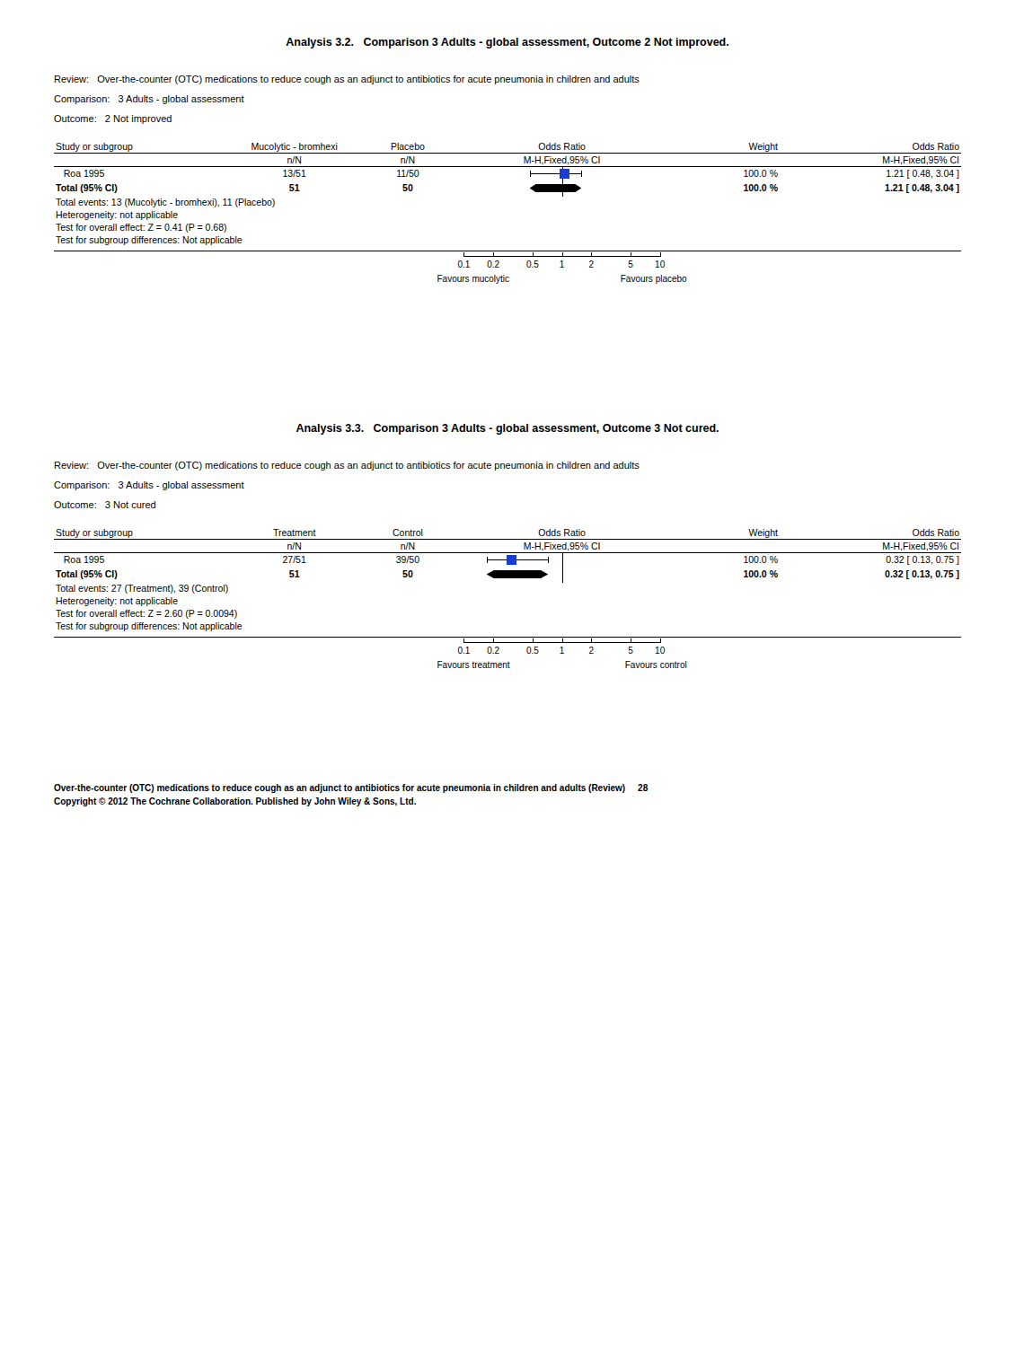Analysis 3.2. Comparison 3 Adults - global assessment, Outcome 2 Not improved.
Review: Over-the-counter (OTC) medications to reduce cough as an adjunct to antibiotics for acute pneumonia in children and adults
Comparison: 3 Adults - global assessment
Outcome: 2 Not improved
| Study or subgroup | Mucolytic - bromhexi | Placebo | Odds Ratio | Weight | Odds Ratio |
| | n/N | n/N | M-H,Fixed,95% CI | | M-H,Fixed,95% CI |
| Roa 1995 | 13/51 | 11/50 | | 100.0 % | 1.21 [ 0.48, 3.04 ] |
| Total (95% CI) | 51 | 50 | | 100.0 % | 1.21 [ 0.48, 3.04 ] |
| Total events: 13 (Mucolytic - bromhexi), 11 (Placebo) |
| Heterogeneity: not applicable |
| Test for overall effect: Z = 0.41 (P = 0.68) |
| Test for subgroup differences: Not applicable |
| | 0.1 0.2 0.5 1 2 5 10 Favours mucolytic Favours placebo | |
Analysis 3.3. Comparison 3 Adults - global assessment, Outcome 3 Not cured.
Review: Over-the-counter (OTC) medications to reduce cough as an adjunct to antibiotics for acute pneumonia in children and adults
Comparison: 3 Adults - global assessment
Outcome: 3 Not cured
| Study or subgroup | Treatment | Control | Odds Ratio | Weight | Odds Ratio |
| | n/N | n/N | M-H,Fixed,95% CI | | M-H,Fixed,95% CI |
| Roa 1995 | 27/51 | 39/50 | | 100.0 % | 0.32 [ 0.13, 0.75 ] |
| Total (95% CI) | 51 | 50 | | 100.0 % | 0.32 [ 0.13, 0.75 ] |
| Total events: 27 (Treatment), 39 (Control) |
| Heterogeneity: not applicable |
| Test for overall effect: Z = 2.60 (P = 0.0094) |
| Test for subgroup differences: Not applicable |
| | 0.1 0.2 0.5 1 2 5 10 Favours treatment Favours control | |
Over-the-counter (OTC) medications to reduce cough as an adjunct to antibiotics for acute pneumonia in children and adults (Review) 28
Copyright © 2012 The Cochrane Collaboration. Published by John Wiley & Sons, Ltd.